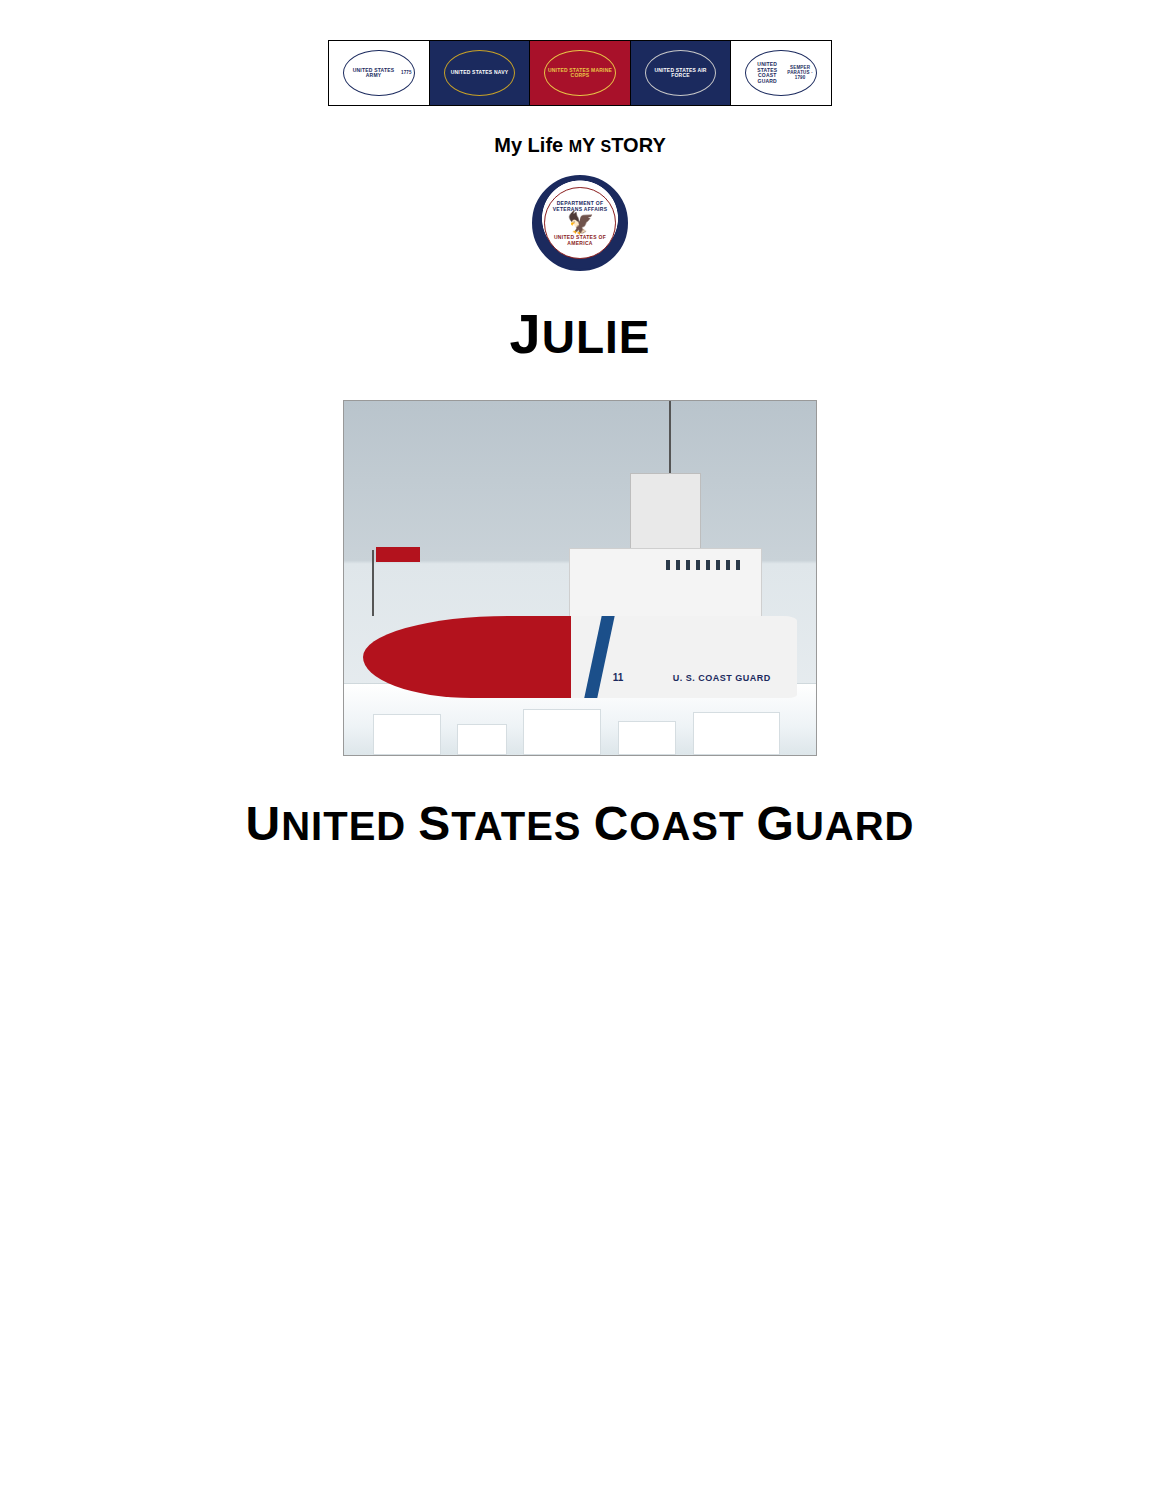UNITED STATES ARMY 1775
UNITED STATES NAVY
UNITED STATES MARINE CORPS
UNITED STATES AIR FORCE
UNITED STATES COAST GUARD SEMPER PARATUS · 1790
My Life MY STORY
DEPARTMENT OF VETERANS AFFAIRS
🦅
UNITED STATES OF AMERICA
JULIE
11
U. S. COAST GUARD
UNITED STATES COAST GUARD